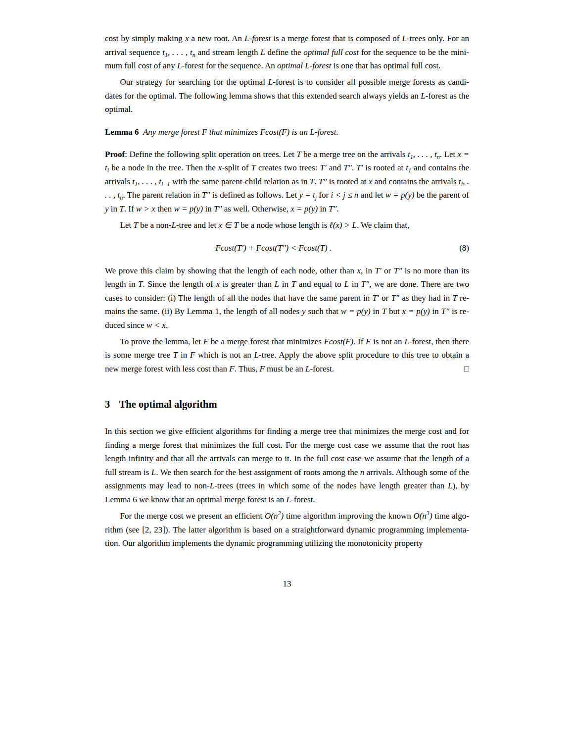cost by simply making x a new root. An L-forest is a merge forest that is composed of L-trees only. For an arrival sequence t1, . . . , tn and stream length L define the optimal full cost for the sequence to be the minimum full cost of any L-forest for the sequence. An optimal L-forest is one that has optimal full cost.
Our strategy for searching for the optimal L-forest is to consider all possible merge forests as candidates for the optimal. The following lemma shows that this extended search always yields an L-forest as the optimal.
Lemma 6 Any merge forest F that minimizes Fcost(F) is an L-forest.
Proof: Define the following split operation on trees. Let T be a merge tree on the arrivals t1, . . . , tn. Let x = ti be a node in the tree. Then the x-split of T creates two trees: T′ and T″. T′ is rooted at t1 and contains the arrivals t1, . . . , ti−1 with the same parent-child relation as in T. T″ is rooted at x and contains the arrivals ti, . . . , tn. The parent relation in T″ is defined as follows. Let y = tj for i < j ≤ n and let w = p(y) be the parent of y in T. If w > x then w = p(y) in T″ as well. Otherwise, x = p(y) in T″.
Let T be a non-L-tree and let x ∈ T be a node whose length is ℓ(x) > L. We claim that,
Fcost(T′) + Fcost(T″) < Fcost(T) . (8)
We prove this claim by showing that the length of each node, other than x, in T′ or T″ is no more than its length in T. Since the length of x is greater than L in T and equal to L in T″, we are done. There are two cases to consider: (i) The length of all the nodes that have the same parent in T′ or T″ as they had in T remains the same. (ii) By Lemma 1, the length of all nodes y such that w = p(y) in T but x = p(y) in T″ is reduced since w < x.
To prove the lemma, let F be a merge forest that minimizes Fcost(F). If F is not an L-forest, then there is some merge tree T in F which is not an L-tree. Apply the above split procedure to this tree to obtain a new merge forest with less cost than F. Thus, F must be an L-forest. □
3 The optimal algorithm
In this section we give efficient algorithms for finding a merge tree that minimizes the merge cost and for finding a merge forest that minimizes the full cost. For the merge cost case we assume that the root has length infinity and that all the arrivals can merge to it. In the full cost case we assume that the length of a full stream is L. We then search for the best assignment of roots among the n arrivals. Although some of the assignments may lead to non-L-trees (trees in which some of the nodes have length greater than L), by Lemma 6 we know that an optimal merge forest is an L-forest.
For the merge cost we present an efficient O(n2) time algorithm improving the known O(n3) time algorithm (see [2, 23]). The latter algorithm is based on a straightforward dynamic programming implementation. Our algorithm implements the dynamic programming utilizing the monotonicity property
13